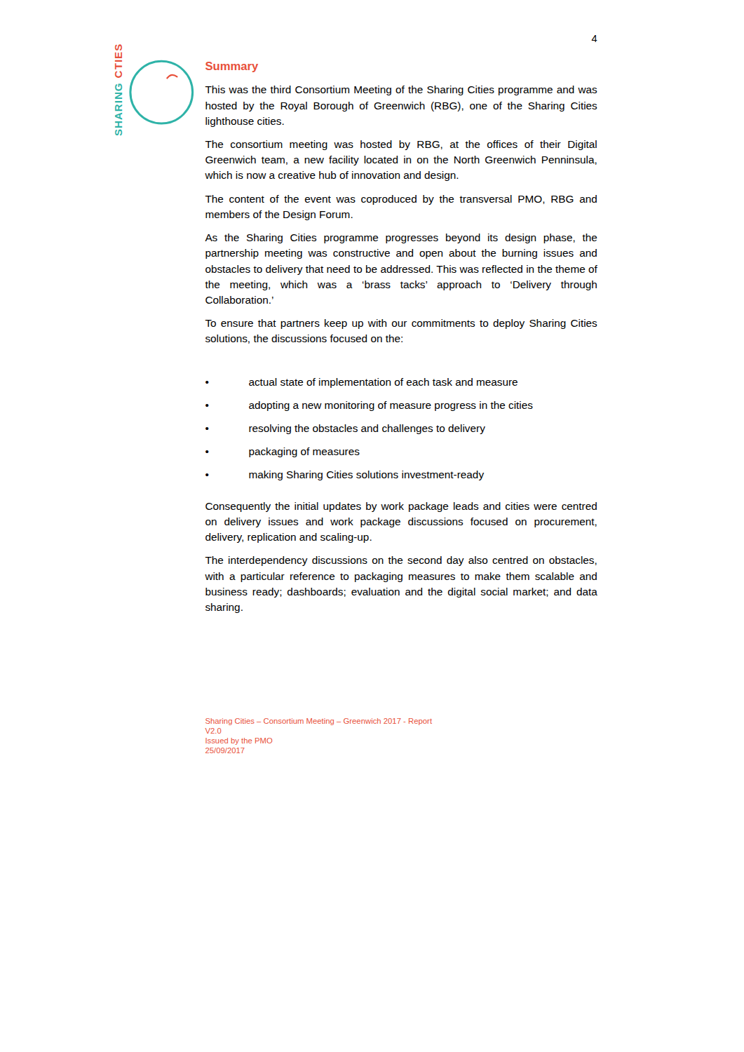4
SHARING C TIES
Summary
This was the third Consortium Meeting of the Sharing Cities programme and was hosted by the Royal Borough of Greenwich (RBG), one of the Sharing Cities lighthouse cities.
The consortium meeting was hosted by RBG, at the offices of their Digital Greenwich team, a new facility located in on the North Greenwich Penninsula, which is now a creative hub of innovation and design.
The content of the event was coproduced by the transversal PMO, RBG and members of the Design Forum.
As the Sharing Cities programme progresses beyond its design phase, the partnership meeting was constructive and open about the burning issues and obstacles to delivery that need to be addressed. This was reflected in the theme of the meeting, which was a ‘brass tacks’ approach to ‘Delivery through Collaboration.’
To ensure that partners keep up with our commitments to deploy Sharing Cities solutions, the discussions focused on the:
actual state of implementation of each task and measure
adopting a new monitoring of measure progress in the cities
resolving the obstacles and challenges to delivery
packaging of measures
making Sharing Cities solutions investment-ready
Consequently the initial updates by work package leads and cities were centred on delivery issues and work package discussions focused on procurement, delivery, replication and scaling-up.
The interdependency discussions on the second day also centred on obstacles, with a particular reference to packaging measures to make them scalable and business ready; dashboards; evaluation and the digital social market; and data sharing.
Sharing Cities – Consortium Meeting – Greenwich 2017 - Report
V2.0
Issued by the PMO
25/09/2017